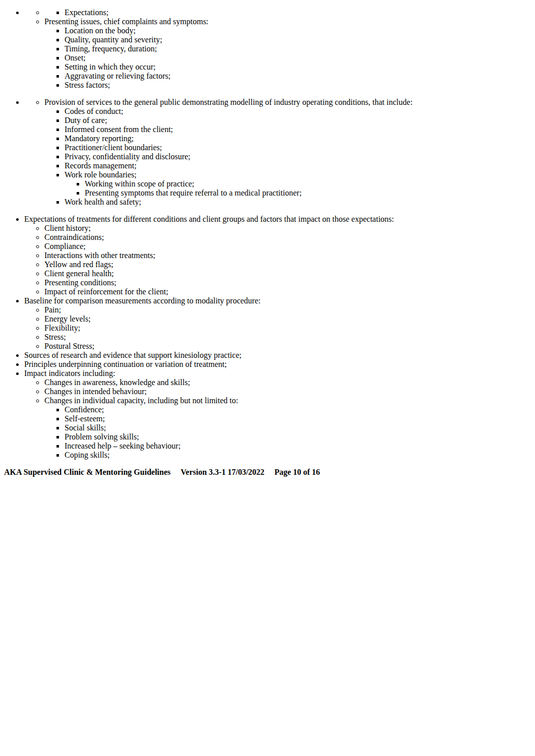Expectations;
Presenting issues, chief complaints and symptoms:
Location on the body;
Quality, quantity and severity;
Timing, frequency, duration;
Onset;
Setting in which they occur;
Aggravating or relieving factors;
Stress factors;
Provision of services to the general public demonstrating modelling of industry operating conditions, that include:
Codes of conduct;
Duty of care;
Informed consent from the client;
Mandatory reporting;
Practitioner/client boundaries;
Privacy, confidentiality and disclosure;
Records management;
Work role boundaries;
Working within scope of practice;
Presenting symptoms that require referral to a medical practitioner;
Work health and safety;
Expectations of treatments for different conditions and client groups and factors that impact on those expectations:
Client history;
Contraindications;
Compliance;
Interactions with other treatments;
Yellow and red flags;
Client general health;
Presenting conditions;
Impact of reinforcement for the client;
Baseline for comparison measurements according to modality procedure:
Pain;
Energy levels;
Flexibility;
Stress;
Postural Stress;
Sources of research and evidence that support kinesiology practice;
Principles underpinning continuation or variation of treatment;
Impact indicators including:
Changes in awareness, knowledge and skills;
Changes in intended behaviour;
Changes in individual capacity, including but not limited to:
Confidence;
Self-esteem;
Social skills;
Problem solving skills;
Increased help – seeking behaviour;
Coping skills;
AKA Supervised Clinic & Mentoring Guidelines Version 3.3-1 17/03/2022 Page 10 of 16